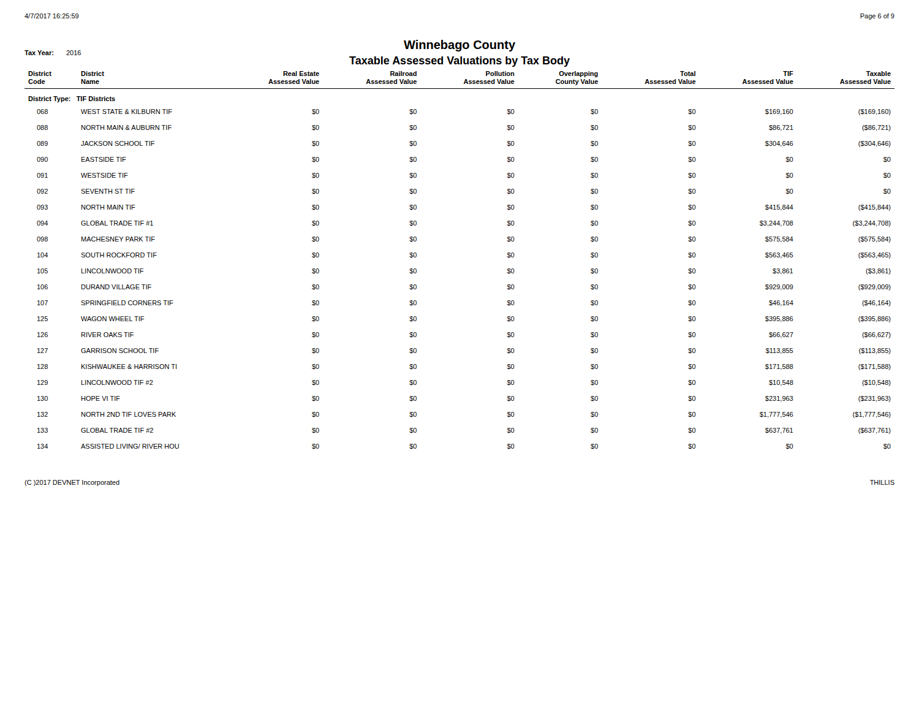4/7/2017 16:25:59
Page 6 of 9
Winnebago County
Taxable Assessed Valuations by Tax Body
Tax Year: 2016
| District Code | District Name | Real Estate Assessed Value | Railroad Assessed Value | Pollution Assessed Value | Overlapping County Value | Total Assessed Value | TIF Assessed Value | Taxable Assessed Value |
| --- | --- | --- | --- | --- | --- | --- | --- | --- |
| District Type: TIF Districts | |
| 068 | WEST STATE & KILBURN TIF | $0 | $0 | $0 | $0 | $0 | $169,160 | ($169,160) |
| 088 | NORTH MAIN & AUBURN TIF | $0 | $0 | $0 | $0 | $0 | $86,721 | ($86,721) |
| 089 | JACKSON SCHOOL TIF | $0 | $0 | $0 | $0 | $0 | $304,646 | ($304,646) |
| 090 | EASTSIDE TIF | $0 | $0 | $0 | $0 | $0 | $0 | $0 |
| 091 | WESTSIDE TIF | $0 | $0 | $0 | $0 | $0 | $0 | $0 |
| 092 | SEVENTH ST TIF | $0 | $0 | $0 | $0 | $0 | $0 | $0 |
| 093 | NORTH MAIN TIF | $0 | $0 | $0 | $0 | $0 | $415,844 | ($415,844) |
| 094 | GLOBAL TRADE TIF #1 | $0 | $0 | $0 | $0 | $0 | $3,244,708 | ($3,244,708) |
| 098 | MACHESNEY PARK TIF | $0 | $0 | $0 | $0 | $0 | $575,584 | ($575,584) |
| 104 | SOUTH ROCKFORD TIF | $0 | $0 | $0 | $0 | $0 | $563,465 | ($563,465) |
| 105 | LINCOLNWOOD TIF | $0 | $0 | $0 | $0 | $0 | $3,861 | ($3,861) |
| 106 | DURAND VILLAGE TIF | $0 | $0 | $0 | $0 | $0 | $929,009 | ($929,009) |
| 107 | SPRINGFIELD CORNERS TIF | $0 | $0 | $0 | $0 | $0 | $46,164 | ($46,164) |
| 125 | WAGON WHEEL TIF | $0 | $0 | $0 | $0 | $0 | $395,886 | ($395,886) |
| 126 | RIVER OAKS TIF | $0 | $0 | $0 | $0 | $0 | $66,627 | ($66,627) |
| 127 | GARRISON SCHOOL TIF | $0 | $0 | $0 | $0 | $0 | $113,855 | ($113,855) |
| 128 | KISHWAUKEE & HARRISON TI | $0 | $0 | $0 | $0 | $0 | $171,588 | ($171,588) |
| 129 | LINCOLNWOOD TIF #2 | $0 | $0 | $0 | $0 | $0 | $10,548 | ($10,548) |
| 130 | HOPE VI TIF | $0 | $0 | $0 | $0 | $0 | $231,963 | ($231,963) |
| 132 | NORTH 2ND TIF LOVES PARK | $0 | $0 | $0 | $0 | $0 | $1,777,546 | ($1,777,546) |
| 133 | GLOBAL TRADE TIF #2 | $0 | $0 | $0 | $0 | $0 | $637,761 | ($637,761) |
| 134 | ASSISTED LIVING/ RIVER HOU | $0 | $0 | $0 | $0 | $0 | $0 | $0 |
(C )2017 DEVNET Incorporated
THILLIS